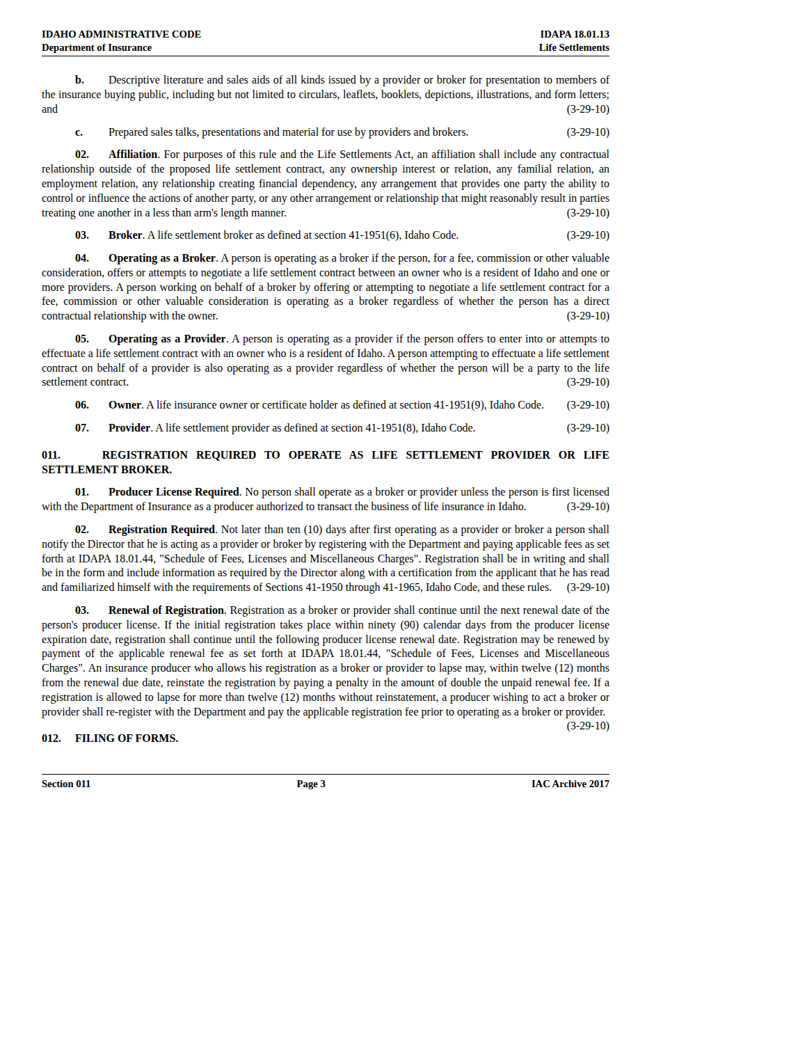IDAHO ADMINISTRATIVE CODE
Department of Insurance
IDAPA 18.01.13
Life Settlements
b. Descriptive literature and sales aids of all kinds issued by a provider or broker for presentation to members of the insurance buying public, including but not limited to circulars, leaflets, booklets, depictions, illustrations, and form letters; and(3-29-10)
c. Prepared sales talks, presentations and material for use by providers and brokers.(3-29-10)
02. Affiliation. For purposes of this rule and the Life Settlements Act, an affiliation shall include any contractual relationship outside of the proposed life settlement contract, any ownership interest or relation, any familial relation, an employment relation, any relationship creating financial dependency, any arrangement that provides one party the ability to control or influence the actions of another party, or any other arrangement or relationship that might reasonably result in parties treating one another in a less than arm's length manner.(3-29-10)
03. Broker. A life settlement broker as defined at section 41-1951(6), Idaho Code.(3-29-10)
04. Operating as a Broker. A person is operating as a broker if the person, for a fee, commission or other valuable consideration, offers or attempts to negotiate a life settlement contract between an owner who is a resident of Idaho and one or more providers. A person working on behalf of a broker by offering or attempting to negotiate a life settlement contract for a fee, commission or other valuable consideration is operating as a broker regardless of whether the person has a direct contractual relationship with the owner.(3-29-10)
05. Operating as a Provider. A person is operating as a provider if the person offers to enter into or attempts to effectuate a life settlement contract with an owner who is a resident of Idaho. A person attempting to effectuate a life settlement contract on behalf of a provider is also operating as a provider regardless of whether the person will be a party to the life settlement contract.(3-29-10)
06. Owner. A life insurance owner or certificate holder as defined at section 41-1951(9), Idaho Code.(3-29-10)
07. Provider. A life settlement provider as defined at section 41-1951(8), Idaho Code.(3-29-10)
011. REGISTRATION REQUIRED TO OPERATE AS LIFE SETTLEMENT PROVIDER OR LIFE SETTLEMENT BROKER.
01. Producer License Required. No person shall operate as a broker or provider unless the person is first licensed with the Department of Insurance as a producer authorized to transact the business of life insurance in Idaho.(3-29-10)
02. Registration Required. Not later than ten (10) days after first operating as a provider or broker a person shall notify the Director that he is acting as a provider or broker by registering with the Department and paying applicable fees as set forth at IDAPA 18.01.44, "Schedule of Fees, Licenses and Miscellaneous Charges". Registration shall be in writing and shall be in the form and include information as required by the Director along with a certification from the applicant that he has read and familiarized himself with the requirements of Sections 41-1950 through 41-1965, Idaho Code, and these rules.(3-29-10)
03. Renewal of Registration. Registration as a broker or provider shall continue until the next renewal date of the person's producer license. If the initial registration takes place within ninety (90) calendar days from the producer license expiration date, registration shall continue until the following producer license renewal date. Registration may be renewed by payment of the applicable renewal fee as set forth at IDAPA 18.01.44, "Schedule of Fees, Licenses and Miscellaneous Charges". An insurance producer who allows his registration as a broker or provider to lapse may, within twelve (12) months from the renewal due date, reinstate the registration by paying a penalty in the amount of double the unpaid renewal fee. If a registration is allowed to lapse for more than twelve (12) months without reinstatement, a producer wishing to act a broker or provider shall re-register with the Department and pay the applicable registration fee prior to operating as a broker or provider.(3-29-10)
012. FILING OF FORMS.
Section 011
Page 3
IAC Archive 2017